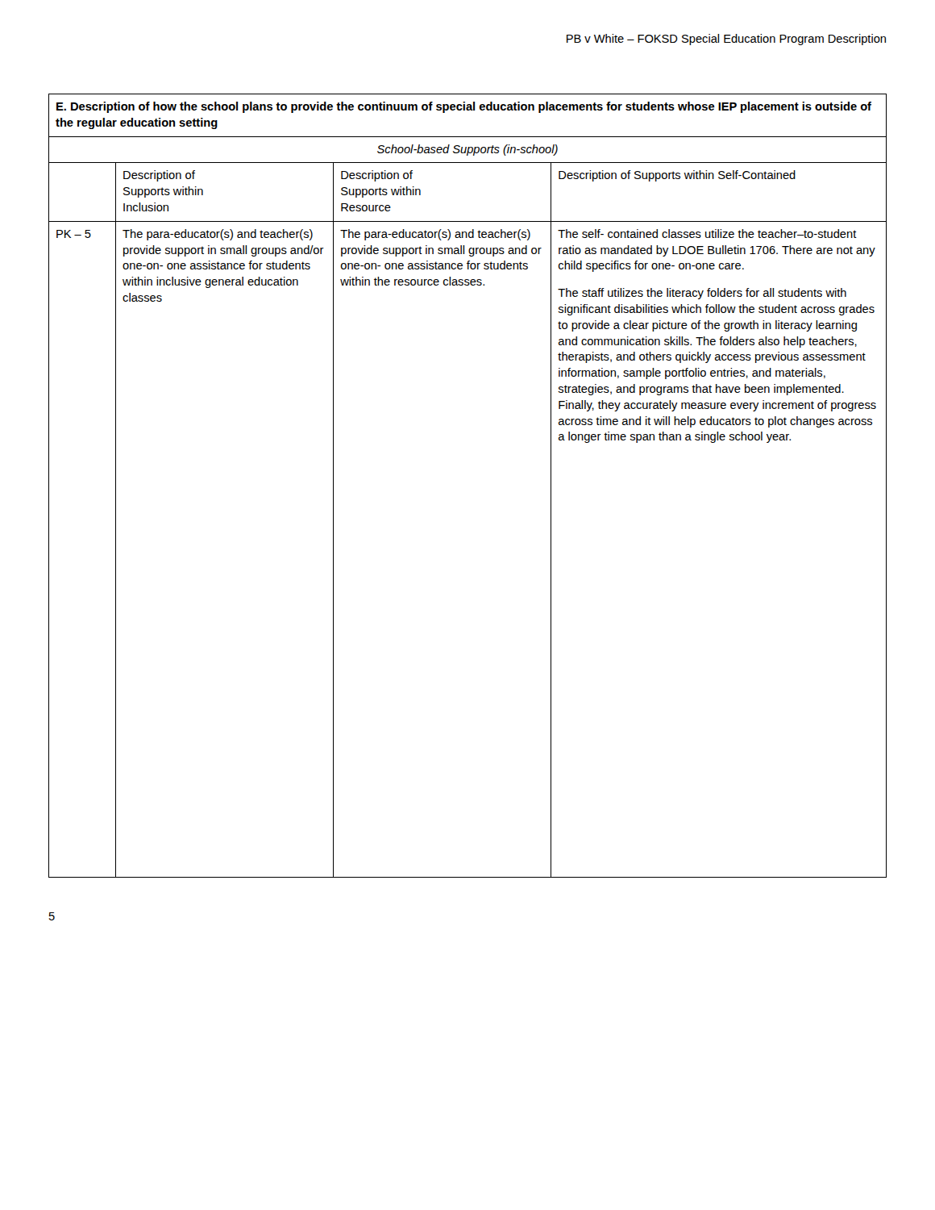PB v White – FOKSD Special Education Program Description
| E. Description of how the school plans to provide the continuum of special education placements for students whose IEP placement is outside of the regular education setting |
| School-based Supports (in-school) |
| | Description of Supports within Inclusion | Description of Supports within Resource | Description of Supports within Self-Contained |
| PK – 5 | The para-educator(s) and teacher(s) provide support in small groups and/or one-on- one assistance for students within inclusive general education classes | The para-educator(s) and teacher(s) provide support in small groups and or one-on- one assistance for students within the resource classes. | The self- contained classes utilize the teacher–to-student ratio as mandated by LDOE Bulletin 1706. There are not any child specifics for one- on-one care. The staff utilizes the literacy folders for all students with significant disabilities which follow the student across grades to provide a clear picture of the growth in literacy learning and communication skills. The folders also help teachers, therapists, and others quickly access previous assessment information, sample portfolio entries, and materials, strategies, and programs that have been implemented. Finally, they accurately measure every increment of progress across time and it will help educators to plot changes across a longer time span than a single school year. |
5